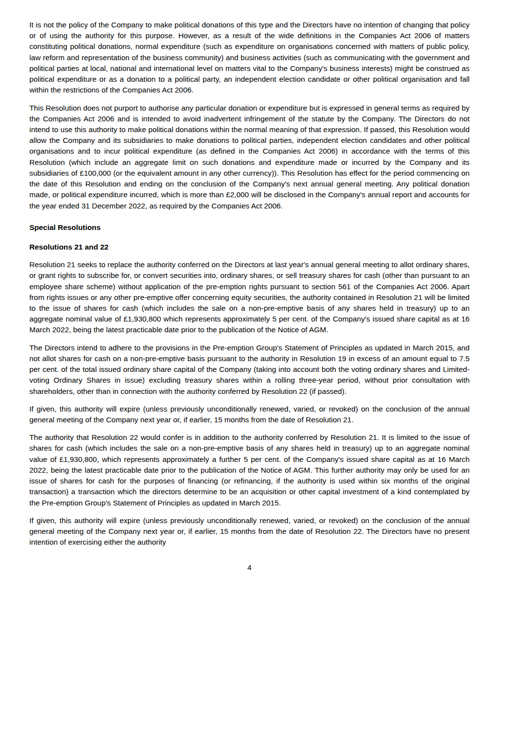It is not the policy of the Company to make political donations of this type and the Directors have no intention of changing that policy or of using the authority for this purpose. However, as a result of the wide definitions in the Companies Act 2006 of matters constituting political donations, normal expenditure (such as expenditure on organisations concerned with matters of public policy, law reform and representation of the business community) and business activities (such as communicating with the government and political parties at local, national and international level on matters vital to the Company's business interests) might be construed as political expenditure or as a donation to a political party, an independent election candidate or other political organisation and fall within the restrictions of the Companies Act 2006.
This Resolution does not purport to authorise any particular donation or expenditure but is expressed in general terms as required by the Companies Act 2006 and is intended to avoid inadvertent infringement of the statute by the Company. The Directors do not intend to use this authority to make political donations within the normal meaning of that expression. If passed, this Resolution would allow the Company and its subsidiaries to make donations to political parties, independent election candidates and other political organisations and to incur political expenditure (as defined in the Companies Act 2006) in accordance with the terms of this Resolution (which include an aggregate limit on such donations and expenditure made or incurred by the Company and its subsidiaries of £100,000 (or the equivalent amount in any other currency)). This Resolution has effect for the period commencing on the date of this Resolution and ending on the conclusion of the Company's next annual general meeting. Any political donation made, or political expenditure incurred, which is more than £2,000 will be disclosed in the Company's annual report and accounts for the year ended 31 December 2022, as required by the Companies Act 2006.
Special Resolutions
Resolutions 21 and 22
Resolution 21 seeks to replace the authority conferred on the Directors at last year's annual general meeting to allot ordinary shares, or grant rights to subscribe for, or convert securities into, ordinary shares, or sell treasury shares for cash (other than pursuant to an employee share scheme) without application of the pre-emption rights pursuant to section 561 of the Companies Act 2006. Apart from rights issues or any other pre-emptive offer concerning equity securities, the authority contained in Resolution 21 will be limited to the issue of shares for cash (which includes the sale on a non-pre-emptive basis of any shares held in treasury) up to an aggregate nominal value of £1,930,800 which represents approximately 5 per cent. of the Company's issued share capital as at 16 March 2022, being the latest practicable date prior to the publication of the Notice of AGM.
The Directors intend to adhere to the provisions in the Pre-emption Group's Statement of Principles as updated in March 2015, and not allot shares for cash on a non-pre-emptive basis pursuant to the authority in Resolution 19 in excess of an amount equal to 7.5 per cent. of the total issued ordinary share capital of the Company (taking into account both the voting ordinary shares and Limited-voting Ordinary Shares in issue) excluding treasury shares within a rolling three-year period, without prior consultation with shareholders, other than in connection with the authority conferred by Resolution 22 (if passed).
If given, this authority will expire (unless previously unconditionally renewed, varied, or revoked) on the conclusion of the annual general meeting of the Company next year or, if earlier, 15 months from the date of Resolution 21.
The authority that Resolution 22 would confer is in addition to the authority conferred by Resolution 21. It is limited to the issue of shares for cash (which includes the sale on a non-pre-emptive basis of any shares held in treasury) up to an aggregate nominal value of £1,930,800, which represents approximately a further 5 per cent. of the Company's issued share capital as at 16 March 2022, being the latest practicable date prior to the publication of the Notice of AGM. This further authority may only be used for an issue of shares for cash for the purposes of financing (or refinancing, if the authority is used within six months of the original transaction) a transaction which the directors determine to be an acquisition or other capital investment of a kind contemplated by the Pre-emption Group's Statement of Principles as updated in March 2015.
If given, this authority will expire (unless previously unconditionally renewed, varied, or revoked) on the conclusion of the annual general meeting of the Company next year or, if earlier, 15 months from the date of Resolution 22. The Directors have no present intention of exercising either the authority
4